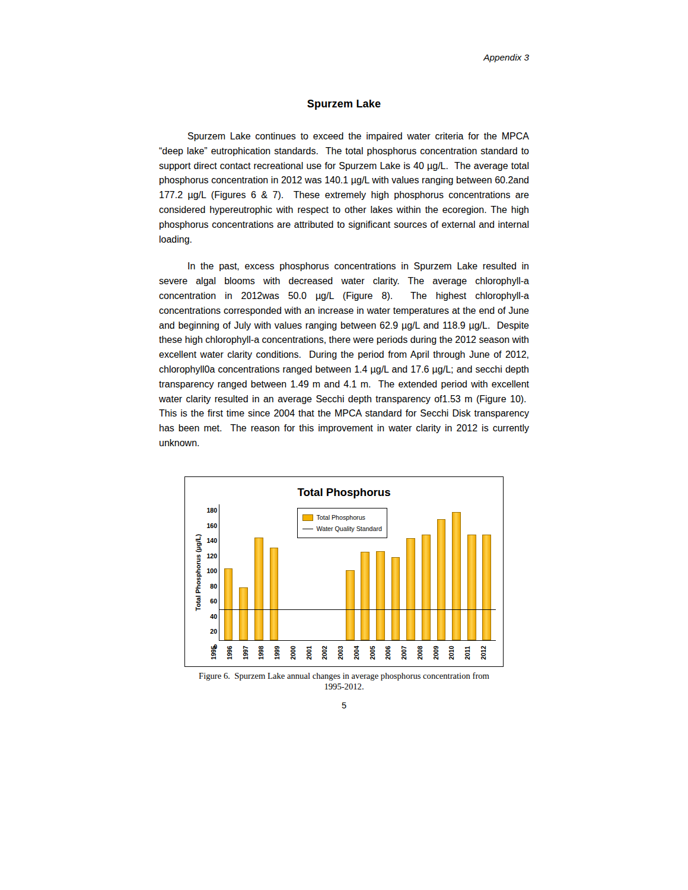Appendix 3
Spurzem Lake
Spurzem Lake continues to exceed the impaired water criteria for the MPCA “deep lake” eutrophication standards. The total phosphorus concentration standard to support direct contact recreational use for Spurzem Lake is 40 µg/L. The average total phosphorus concentration in 2012 was 140.1 µg/L with values ranging between 60.2and 177.2 µg/L (Figures 6 & 7). These extremely high phosphorus concentrations are considered hypereutrophic with respect to other lakes within the ecoregion. The high phosphorus concentrations are attributed to significant sources of external and internal loading.
In the past, excess phosphorus concentrations in Spurzem Lake resulted in severe algal blooms with decreased water clarity. The average chlorophyll-a concentration in 2012was 50.0 µg/L (Figure 8). The highest chlorophyll-a concentrations corresponded with an increase in water temperatures at the end of June and beginning of July with values ranging between 62.9 µg/L and 118.9 µg/L. Despite these high chlorophyll-a concentrations, there were periods during the 2012 season with excellent water clarity conditions. During the period from April through June of 2012, chlorophyll0a concentrations ranged between 1.4 µg/L and 17.6 µg/L; and secchi depth transparency ranged between 1.49 m and 4.1 m. The extended period with excellent water clarity resulted in an average Secchi depth transparency of1.53 m (Figure 10). This is the first time since 2004 that the MPCA standard for Secchi Disk transparency has been met. The reason for this improvement in water clarity in 2012 is currently unknown.
Total Phosphorus
Total Phosphorus (µg/L)
180 160 140 120 100 80 60 40 20 0
Total Phosphorus
Water Quality Standard
19951996199719981999 20002001200220032004 20052006200720082009 201020112012
Figure 6. Spurzem Lake annual changes in average phosphorus concentration from
1995-2012.
5